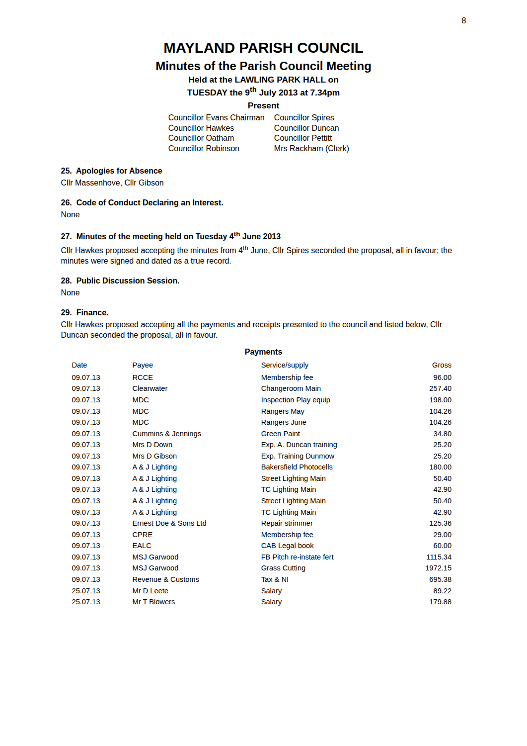8
MAYLAND PARISH COUNCIL
Minutes of the Parish Council Meeting
Held at the LAWLING PARK HALL on
TUESDAY the 9th July 2013 at 7.34pm
Present
| Councillor Evans Chairman | Councillor Spires |
| Councillor Hawkes | Councillor Duncan |
| Councillor Oatham | Councillor Pettitt |
| Councillor Robinson | Mrs Rackham (Clerk) |
25. Apologies for Absence
Cllr Massenhove, Cllr Gibson
26. Code of Conduct Declaring an Interest.
None
27. Minutes of the meeting held on Tuesday 4th June 2013
Cllr Hawkes proposed accepting the minutes from 4th June, Cllr Spires seconded the proposal, all in favour; the minutes were signed and dated as a true record.
28. Public Discussion Session.
None
29. Finance.
Cllr Hawkes proposed accepting all the payments and receipts presented to the council and listed below, Cllr Duncan seconded the proposal, all in favour.
Payments
| Date | Payee | Service/supply | Gross |
| --- | --- | --- | --- |
| 09.07.13 | RCCE | Membership fee | 96.00 |
| 09.07.13 | Clearwater | Changeroom Main | 257.40 |
| 09.07.13 | MDC | Inspection Play equip | 198.00 |
| 09.07.13 | MDC | Rangers May | 104.26 |
| 09.07.13 | MDC | Rangers June | 104.26 |
| 09.07.13 | Cummins & Jennings | Green Paint | 34.80 |
| 09.07.13 | Mrs D Down | Exp. A. Duncan training | 25.20 |
| 09.07.13 | Mrs D Gibson | Exp. Training Dunmow | 25.20 |
| 09.07.13 | A & J Lighting | Bakersfield Photocells | 180.00 |
| 09.07.13 | A & J Lighting | Street Lighting Main | 50.40 |
| 09.07.13 | A & J Lighting | TC Lighting Main | 42.90 |
| 09.07.13 | A & J Lighting | Street Lighting Main | 50.40 |
| 09.07.13 | A & J Lighting | TC Lighting Main | 42.90 |
| 09.07.13 | Ernest Doe & Sons Ltd | Repair strimmer | 125.36 |
| 09.07.13 | CPRE | Membership fee | 29.00 |
| 09.07.13 | EALC | CAB Legal book | 60.00 |
| 09.07.13 | MSJ Garwood | FB Pitch re-instate fert | 1115.34 |
| 09.07.13 | MSJ Garwood | Grass Cutting | 1972.15 |
| 09.07.13 | Revenue & Customs | Tax & NI | 695.38 |
| 25.07.13 | Mr D Leete | Salary | 89.22 |
| 25.07.13 | Mr T Blowers | Salary | 179.88 |